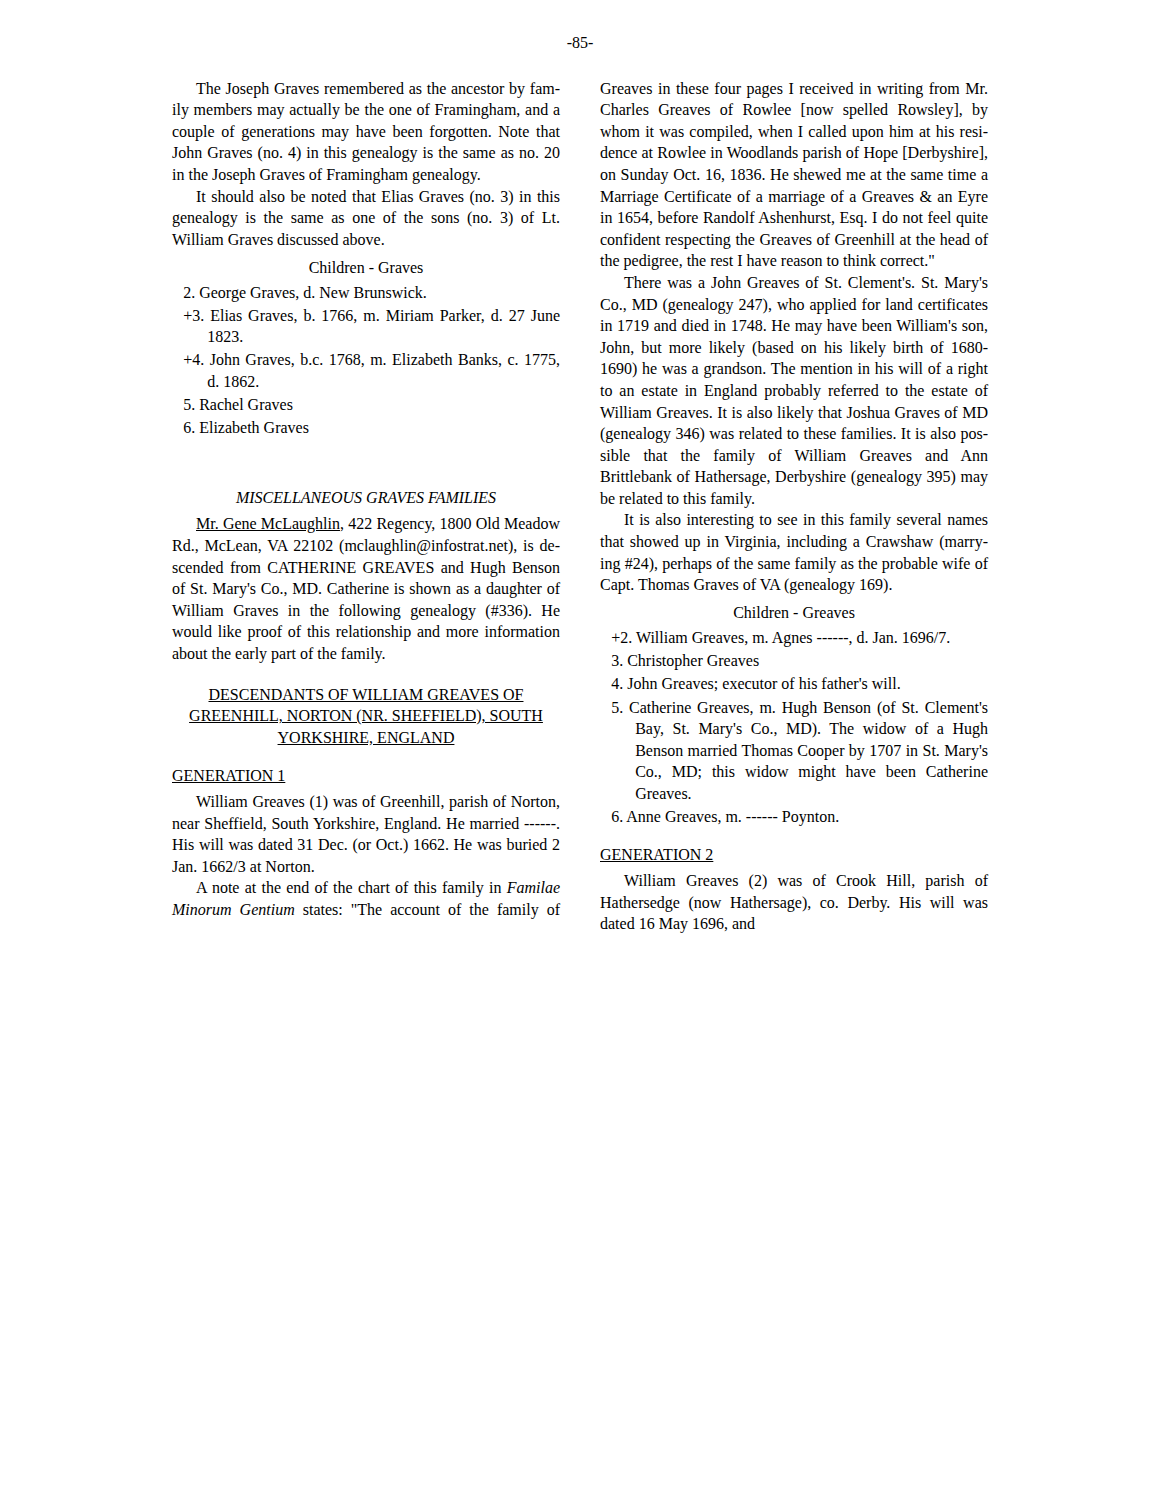-85-
The Joseph Graves remembered as the ancestor by family members may actually be the one of Framingham, and a couple of generations may have been forgotten. Note that John Graves (no. 4) in this genealogy is the same as no. 20 in the Joseph Graves of Framingham genealogy.
It should also be noted that Elias Graves (no. 3) in this genealogy is the same as one of the sons (no. 3) of Lt. William Graves discussed above.
Children - Graves
2. George Graves, d. New Brunswick.
+3. Elias Graves, b. 1766, m. Miriam Parker, d. 27 June 1823.
+4. John Graves, b.c. 1768, m. Elizabeth Banks, c. 1775, d. 1862.
5. Rachel Graves
6. Elizabeth Graves
MISCELLANEOUS GRAVES FAMILIES
Mr. Gene McLaughlin, 422 Regency, 1800 Old Meadow Rd., McLean, VA 22102 (mclaughlin@infostrat.net), is descended from CATHERINE GREAVES and Hugh Benson of St. Mary's Co., MD. Catherine is shown as a daughter of William Graves in the following genealogy (#336). He would like proof of this relationship and more information about the early part of the family.
DESCENDANTS OF WILLIAM GREAVES OF GREENHILL, NORTON (NR. SHEFFIELD), SOUTH YORKSHIRE, ENGLAND
GENERATION 1
William Greaves (1) was of Greenhill, parish of Norton, near Sheffield, South Yorkshire, England. He married ------. His will was dated 31 Dec. (or Oct.) 1662. He was buried 2 Jan. 1662/3 at Norton.
A note at the end of the chart of this family in Familae Minorum Gentium states: "The account of the family of Greaves in these four pages I received in writing from Mr. Charles Greaves of Rowlee [now spelled Rowsley], by whom it was compiled, when I called upon him at his residence at Rowlee in Woodlands parish of Hope [Derbyshire], on Sunday Oct. 16, 1836. He shewed me at the same time a Marriage Certificate of a marriage of a Greaves & an Eyre in 1654, before Randolf Ashenhurst, Esq. I do not feel quite confident respecting the Greaves of Greenhill at the head of the pedigree, the rest I have reason to think correct."
There was a John Greaves of St. Clement's. St. Mary's Co., MD (genealogy 247), who applied for land certificates in 1719 and died in 1748. He may have been William's son, John, but more likely (based on his likely birth of 1680-1690) he was a grandson. The mention in his will of a right to an estate in England probably referred to the estate of William Greaves. It is also likely that Joshua Graves of MD (genealogy 346) was related to these families. It is also possible that the family of William Greaves and Ann Brittlebank of Hathersage, Derbyshire (genealogy 395) may be related to this family.
It is also interesting to see in this family several names that showed up in Virginia, including a Crawshaw (marrying #24), perhaps of the same family as the probable wife of Capt. Thomas Graves of VA (genealogy 169).
Children - Greaves
+2. William Greaves, m. Agnes ------, d. Jan. 1696/7.
3. Christopher Greaves
4. John Greaves; executor of his father's will.
5. Catherine Greaves, m. Hugh Benson (of St. Clement's Bay, St. Mary's Co., MD). The widow of a Hugh Benson married Thomas Cooper by 1707 in St. Mary's Co., MD; this widow might have been Catherine Greaves.
6. Anne Greaves, m. ------ Poynton.
GENERATION 2
William Greaves (2) was of Crook Hill, parish of Hathersedge (now Hathersage), co. Derby. His will was dated 16 May 1696, and